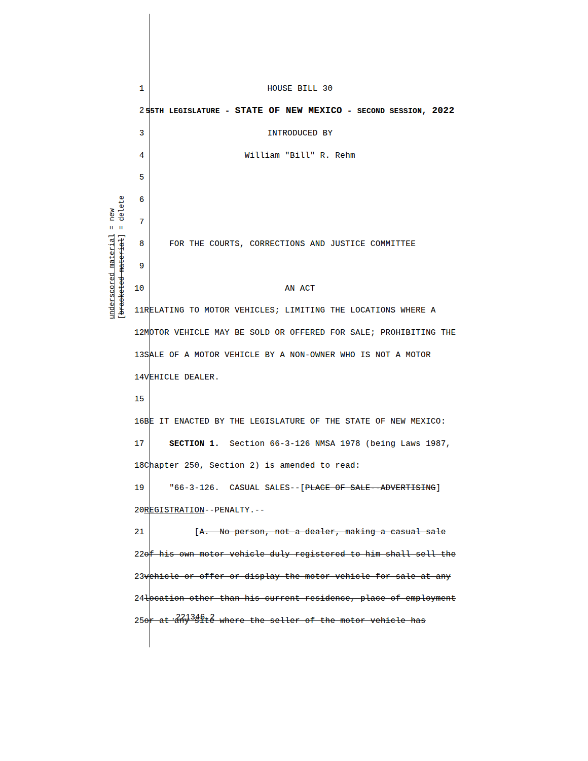underscored material = new
[bracketed material] = delete
| 1 | HOUSE BILL 30 |
| 2 | 55 TH LEGISLATURE - STATE OF NEW MEXICO - SECOND SESSION , 2022 |
| 3 | INTRODUCED BY |
| 4 | William "Bill" R. Rehm |
| 5 | |
| 6 | |
| 7 | |
| 8 | FOR THE COURTS, CORRECTIONS AND JUSTICE COMMITTEE |
| 9 | |
| 10 | AN ACT |
| 11 | RELATING TO MOTOR VEHICLES; LIMITING THE LOCATIONS WHERE A |
| 12 | MOTOR VEHICLE MAY BE SOLD OR OFFERED FOR SALE; PROHIBITING THE |
| 13 | SALE OF A MOTOR VEHICLE BY A NON-OWNER WHO IS NOT A MOTOR |
| 14 | VEHICLE DEALER. |
| 15 | |
| 16 | BE IT ENACTED BY THE LEGISLATURE OF THE STATE OF NEW MEXICO: |
| 17 | SECTION 1. Section 66-3-126 NMSA 1978 (being Laws 1987, |
| 18 | Chapter 250, Section 2) is amended to read: |
| 19 | "66-3-126. CASUAL SALES--[ PLACE OF SALE--ADVERTISING ] |
| 20 | REGISTRATION --PENALTY.-- |
| 21 | [ A. No person, not a dealer, making a casual sale |
| 22 | of his own motor vehicle duly registered to him shall sell the |
| 23 | vehicle or offer or display the motor vehicle for sale at any |
| 24 | location other than his current residence, place of employment |
| 25 | or at any site where the seller of the motor vehicle has |
.221346.2